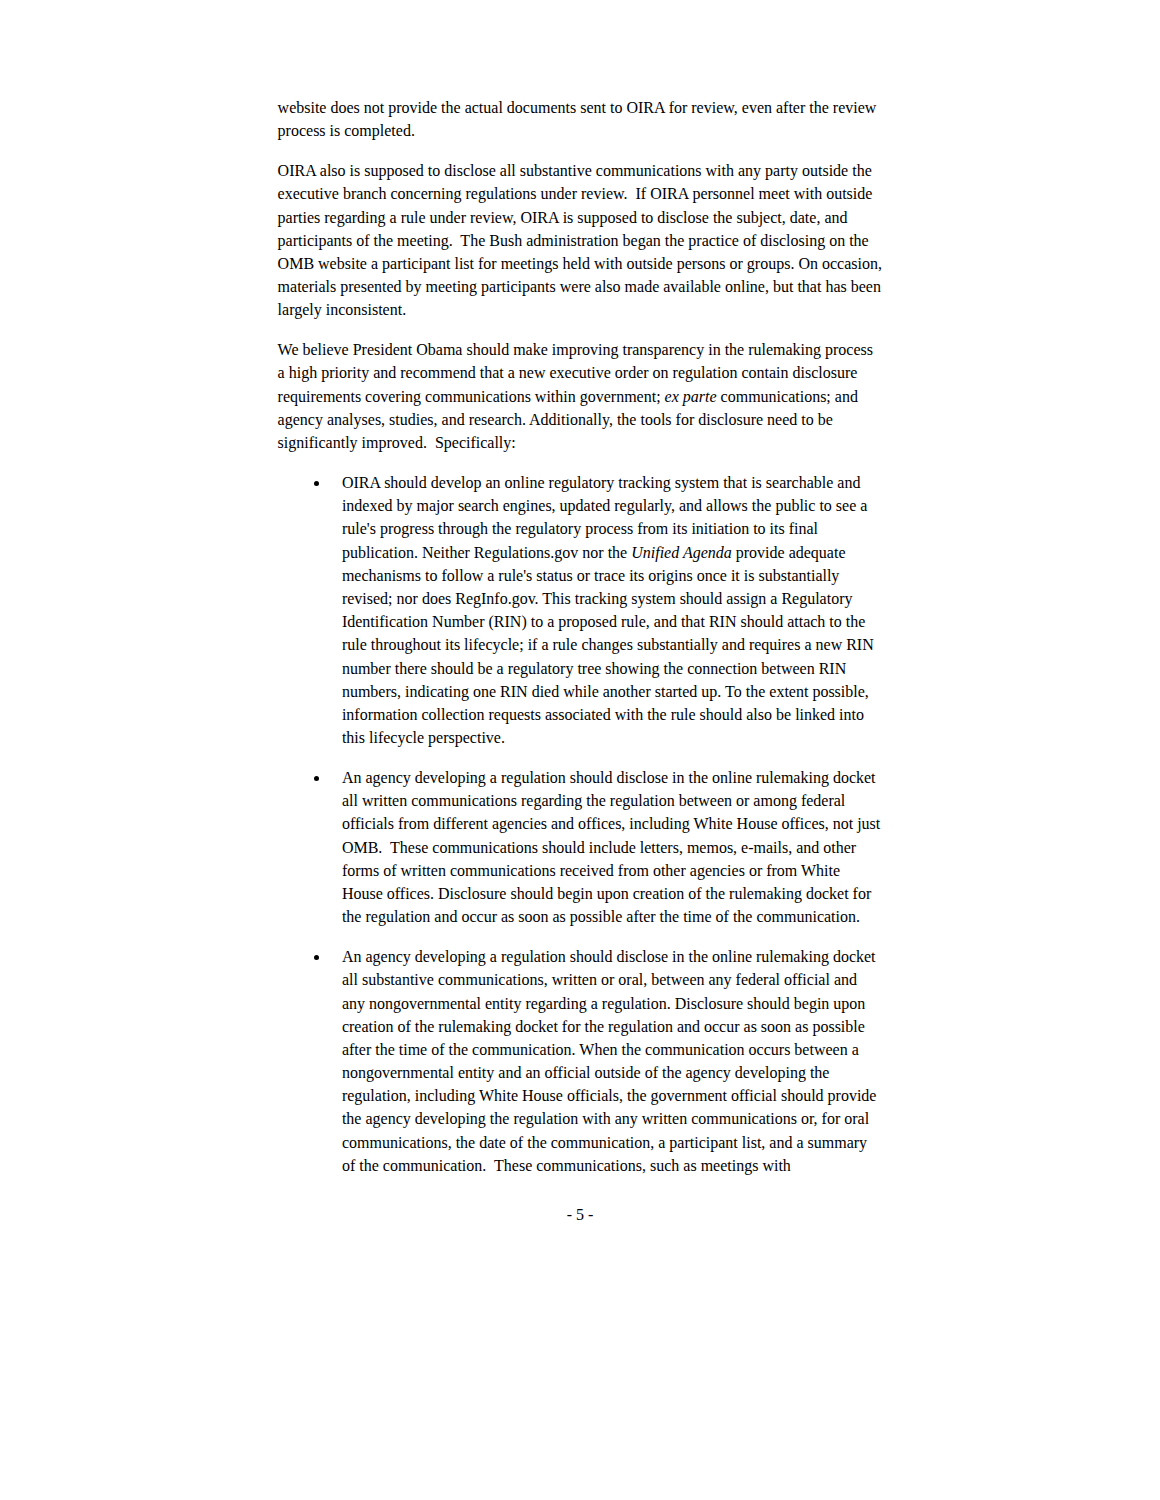website does not provide the actual documents sent to OIRA for review, even after the review process is completed.
OIRA also is supposed to disclose all substantive communications with any party outside the executive branch concerning regulations under review. If OIRA personnel meet with outside parties regarding a rule under review, OIRA is supposed to disclose the subject, date, and participants of the meeting. The Bush administration began the practice of disclosing on the OMB website a participant list for meetings held with outside persons or groups. On occasion, materials presented by meeting participants were also made available online, but that has been largely inconsistent.
We believe President Obama should make improving transparency in the rulemaking process a high priority and recommend that a new executive order on regulation contain disclosure requirements covering communications within government; ex parte communications; and agency analyses, studies, and research. Additionally, the tools for disclosure need to be significantly improved. Specifically:
OIRA should develop an online regulatory tracking system that is searchable and indexed by major search engines, updated regularly, and allows the public to see a rule's progress through the regulatory process from its initiation to its final publication. Neither Regulations.gov nor the Unified Agenda provide adequate mechanisms to follow a rule's status or trace its origins once it is substantially revised; nor does RegInfo.gov. This tracking system should assign a Regulatory Identification Number (RIN) to a proposed rule, and that RIN should attach to the rule throughout its lifecycle; if a rule changes substantially and requires a new RIN number there should be a regulatory tree showing the connection between RIN numbers, indicating one RIN died while another started up. To the extent possible, information collection requests associated with the rule should also be linked into this lifecycle perspective.
An agency developing a regulation should disclose in the online rulemaking docket all written communications regarding the regulation between or among federal officials from different agencies and offices, including White House offices, not just OMB. These communications should include letters, memos, e-mails, and other forms of written communications received from other agencies or from White House offices. Disclosure should begin upon creation of the rulemaking docket for the regulation and occur as soon as possible after the time of the communication.
An agency developing a regulation should disclose in the online rulemaking docket all substantive communications, written or oral, between any federal official and any nongovernmental entity regarding a regulation. Disclosure should begin upon creation of the rulemaking docket for the regulation and occur as soon as possible after the time of the communication. When the communication occurs between a nongovernmental entity and an official outside of the agency developing the regulation, including White House officials, the government official should provide the agency developing the regulation with any written communications or, for oral communications, the date of the communication, a participant list, and a summary of the communication. These communications, such as meetings with
- 5 -